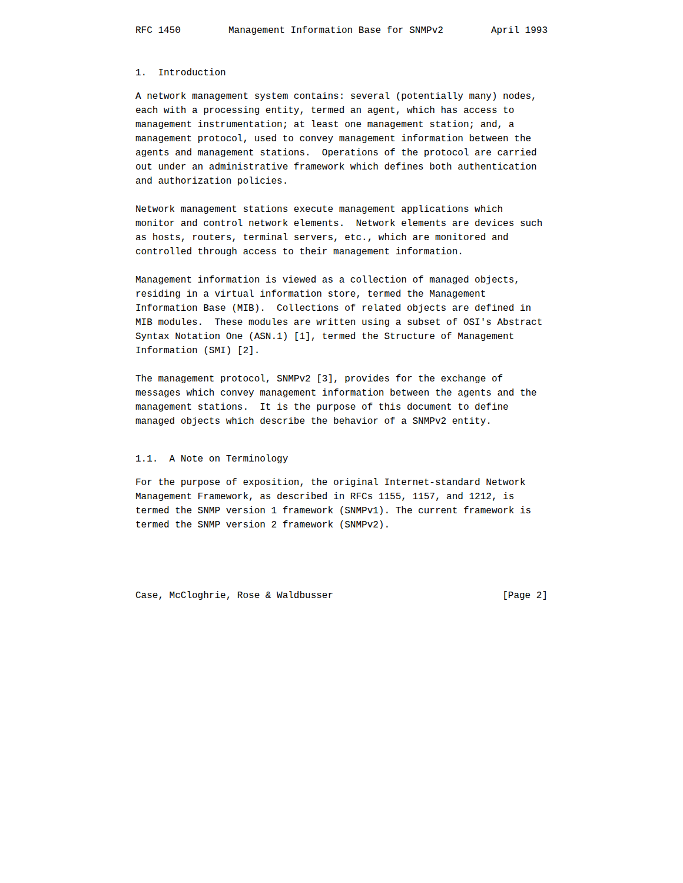RFC 1450 Management Information Base for SNMPv2 April 1993
1. Introduction
A network management system contains: several (potentially many) nodes, each with a processing entity, termed an agent, which has access to management instrumentation; at least one management station; and, a management protocol, used to convey management information between the agents and management stations. Operations of the protocol are carried out under an administrative framework which defines both authentication and authorization policies.
Network management stations execute management applications which monitor and control network elements. Network elements are devices such as hosts, routers, terminal servers, etc., which are monitored and controlled through access to their management information.
Management information is viewed as a collection of managed objects, residing in a virtual information store, termed the Management Information Base (MIB). Collections of related objects are defined in MIB modules. These modules are written using a subset of OSI's Abstract Syntax Notation One (ASN.1) [1], termed the Structure of Management Information (SMI) [2].
The management protocol, SNMPv2 [3], provides for the exchange of messages which convey management information between the agents and the management stations. It is the purpose of this document to define managed objects which describe the behavior of a SNMPv2 entity.
1.1. A Note on Terminology
For the purpose of exposition, the original Internet-standard Network Management Framework, as described in RFCs 1155, 1157, and 1212, is termed the SNMP version 1 framework (SNMPv1). The current framework is termed the SNMP version 2 framework (SNMPv2).
Case, McCloghrie, Rose & Waldbusser [Page 2]